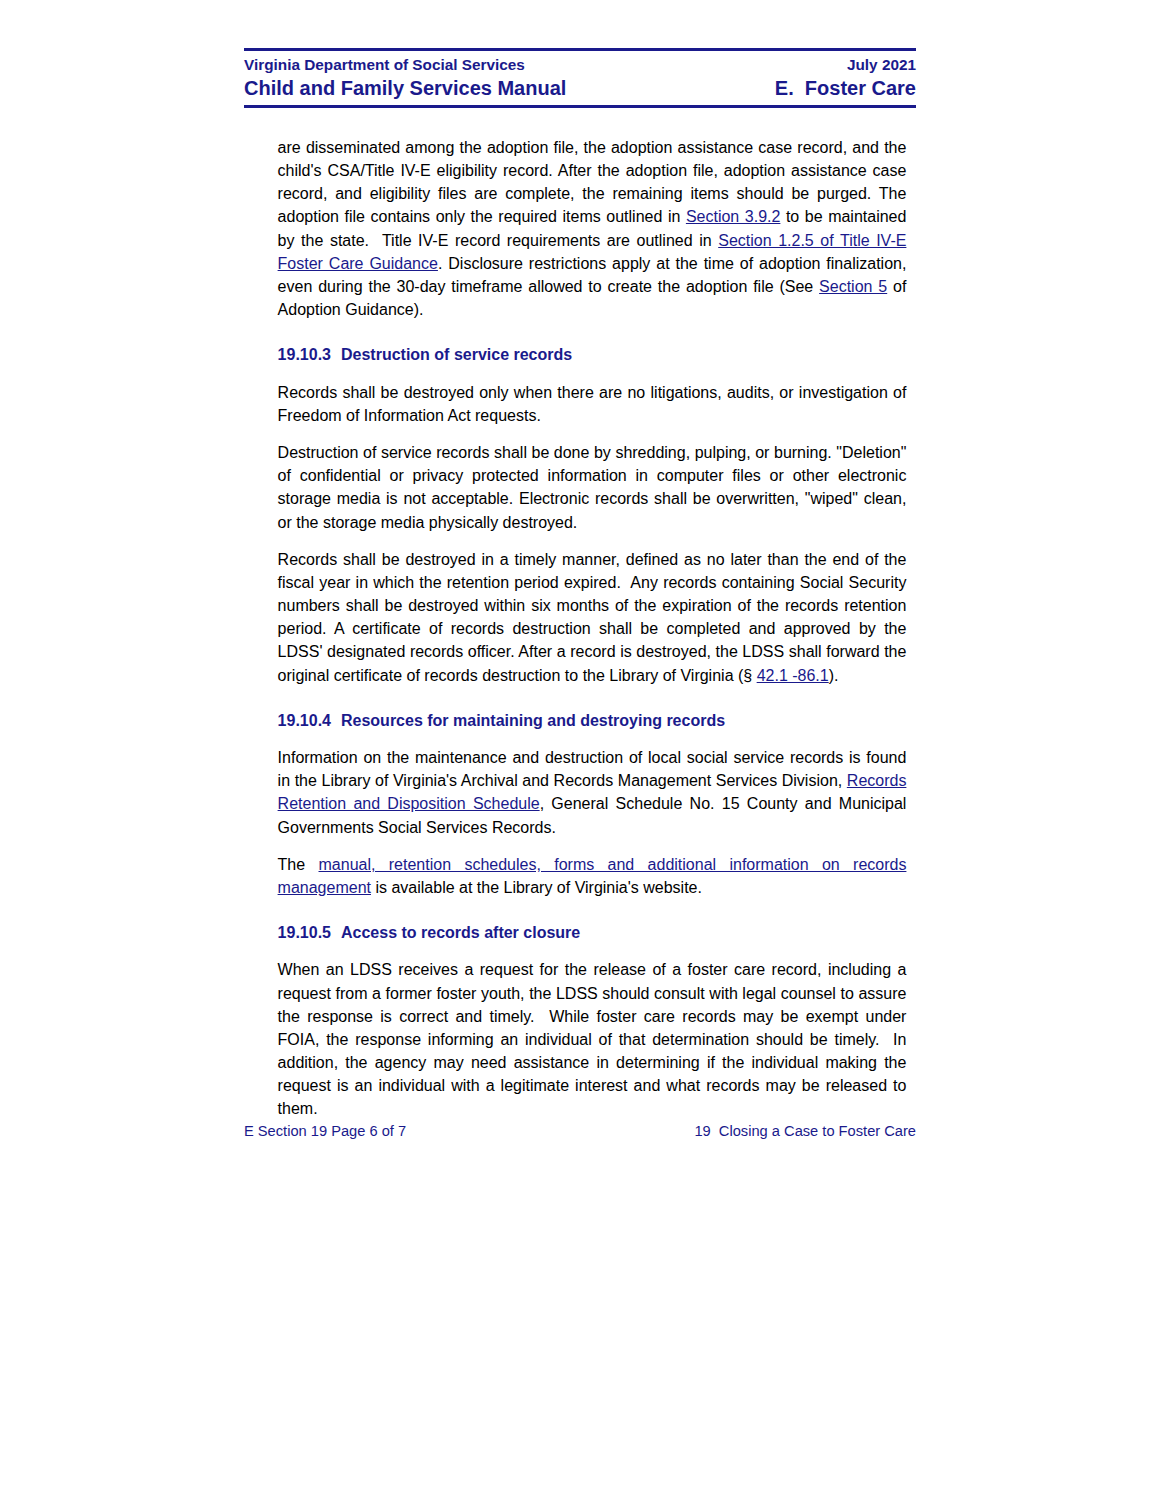| Virginia Department of Social Services | July 2021 |
| Child and Family Services Manual | E. Foster Care |
are disseminated among the adoption file, the adoption assistance case record, and the child's CSA/Title IV-E eligibility record. After the adoption file, adoption assistance case record, and eligibility files are complete, the remaining items should be purged. The adoption file contains only the required items outlined in Section 3.9.2 to be maintained by the state. Title IV-E record requirements are outlined in Section 1.2.5 of Title IV-E Foster Care Guidance. Disclosure restrictions apply at the time of adoption finalization, even during the 30-day timeframe allowed to create the adoption file (See Section 5 of Adoption Guidance).
19.10.3 Destruction of service records
Records shall be destroyed only when there are no litigations, audits, or investigation of Freedom of Information Act requests.
Destruction of service records shall be done by shredding, pulping, or burning. "Deletion" of confidential or privacy protected information in computer files or other electronic storage media is not acceptable. Electronic records shall be overwritten, "wiped" clean, or the storage media physically destroyed.
Records shall be destroyed in a timely manner, defined as no later than the end of the fiscal year in which the retention period expired. Any records containing Social Security numbers shall be destroyed within six months of the expiration of the records retention period. A certificate of records destruction shall be completed and approved by the LDSS' designated records officer. After a record is destroyed, the LDSS shall forward the original certificate of records destruction to the Library of Virginia (§ 42.1 -86.1).
19.10.4 Resources for maintaining and destroying records
Information on the maintenance and destruction of local social service records is found in the Library of Virginia's Archival and Records Management Services Division, Records Retention and Disposition Schedule, General Schedule No. 15 County and Municipal Governments Social Services Records.
The manual, retention schedules, forms and additional information on records management is available at the Library of Virginia's website.
19.10.5 Access to records after closure
When an LDSS receives a request for the release of a foster care record, including a request from a former foster youth, the LDSS should consult with legal counsel to assure the response is correct and timely. While foster care records may be exempt under FOIA, the response informing an individual of that determination should be timely. In addition, the agency may need assistance in determining if the individual making the request is an individual with a legitimate interest and what records may be released to them.
| E Section 19 Page 6 of 7 | 19 Closing a Case to Foster Care |